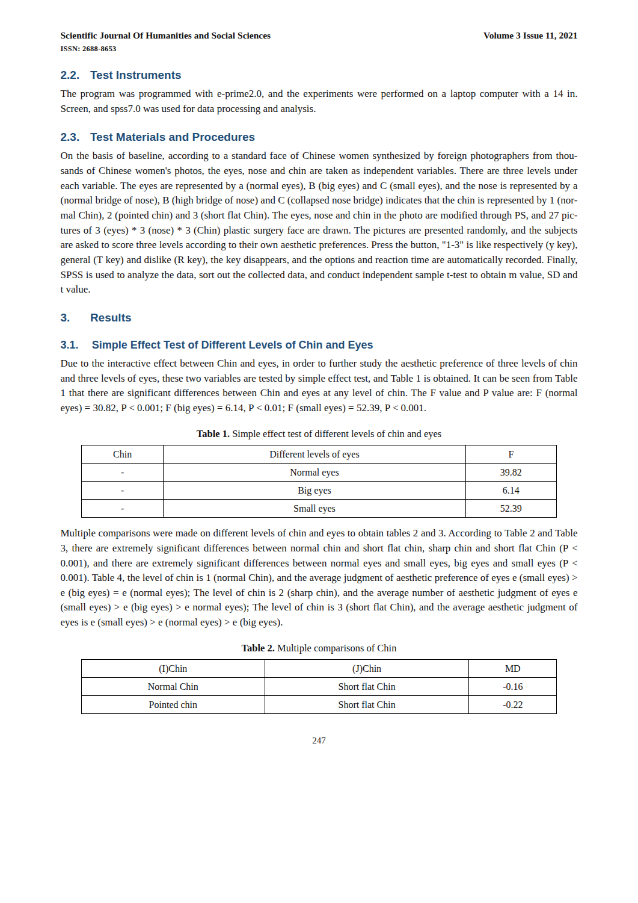Scientific Journal Of Humanities and Social Sciences
Volume 3 Issue 11, 2021
ISSN: 2688-8653
2.2. Test Instruments
The program was programmed with e-prime2.0, and the experiments were performed on a laptop computer with a 14 in. Screen, and spss7.0 was used for data processing and analysis.
2.3. Test Materials and Procedures
On the basis of baseline, according to a standard face of Chinese women synthesized by foreign photographers from thousands of Chinese women's photos, the eyes, nose and chin are taken as independent variables. There are three levels under each variable. The eyes are represented by a (normal eyes), B (big eyes) and C (small eyes), and the nose is represented by a (normal bridge of nose), B (high bridge of nose) and C (collapsed nose bridge) indicates that the chin is represented by 1 (normal Chin), 2 (pointed chin) and 3 (short flat Chin). The eyes, nose and chin in the photo are modified through PS, and 27 pictures of 3 (eyes) * 3 (nose) * 3 (Chin) plastic surgery face are drawn. The pictures are presented randomly, and the subjects are asked to score three levels according to their own aesthetic preferences. Press the button, "1-3" is like respectively (y key), general (T key) and dislike (R key), the key disappears, and the options and reaction time are automatically recorded. Finally, SPSS is used to analyze the data, sort out the collected data, and conduct independent sample t-test to obtain m value, SD and t value.
3. Results
3.1. Simple Effect Test of Different Levels of Chin and Eyes
Due to the interactive effect between Chin and eyes, in order to further study the aesthetic preference of three levels of chin and three levels of eyes, these two variables are tested by simple effect test, and Table 1 is obtained. It can be seen from Table 1 that there are significant differences between Chin and eyes at any level of chin. The F value and P value are: F (normal eyes) = 30.82, P < 0.001; F (big eyes) = 6.14, P < 0.01; F (small eyes) = 52.39, P < 0.001.
Table 1. Simple effect test of different levels of chin and eyes
| Chin | Different levels of eyes | F |
| --- | --- | --- |
| - | Normal eyes | 39.82 |
| - | Big eyes | 6.14 |
| - | Small eyes | 52.39 |
Multiple comparisons were made on different levels of chin and eyes to obtain tables 2 and 3. According to Table 2 and Table 3, there are extremely significant differences between normal chin and short flat chin, sharp chin and short flat Chin (P < 0.001), and there are extremely significant differences between normal eyes and small eyes, big eyes and small eyes (P < 0.001). Table 4, the level of chin is 1 (normal Chin), and the average judgment of aesthetic preference of eyes e (small eyes) > e (big eyes) = e (normal eyes); The level of chin is 2 (sharp chin), and the average number of aesthetic judgment of eyes e (small eyes) > e (big eyes) > e normal eyes); The level of chin is 3 (short flat Chin), and the average aesthetic judgment of eyes is e (small eyes) > e (normal eyes) > e (big eyes).
Table 2. Multiple comparisons of Chin
| (I)Chin | (J)Chin | MD |
| --- | --- | --- |
| Normal Chin | Short flat Chin | -0.16 |
| Pointed chin | Short flat Chin | -0.22 |
247